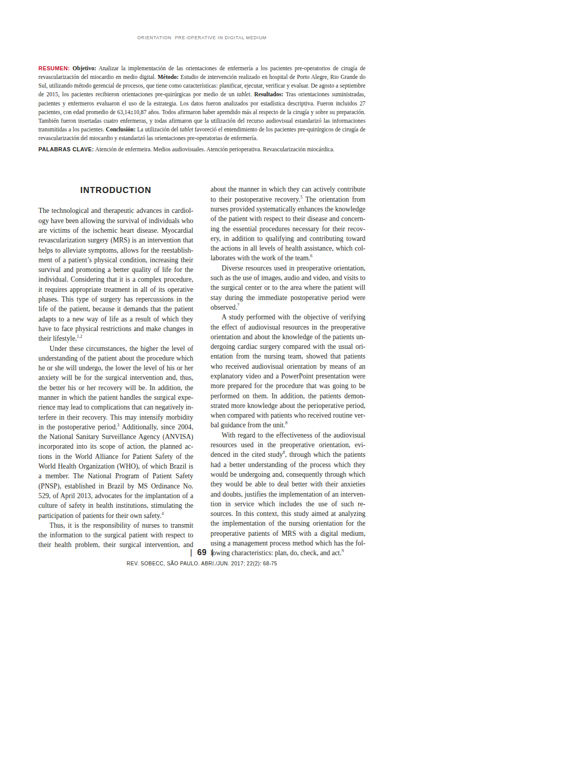Orientation Pre-operative in Digital Medium
Resumen: Objetivo: Analizar la implementación de las orientaciones de enfermería a los pacientes pre-operatorios de cirugía de revascularización del miocardio en medio digital. Método: Estudio de intervención realizado en hospital de Porto Alegre, Rio Grande do Sul, utilizando método gerencial de procesos, que tiene como características: planificar, ejecutar, verificar y evaluar. De agosto a septiembre de 2015, los pacientes recibieron orientaciones pre-quirúrgicas por medio de un tablet. Resultados: Tras orientaciones suministradas, pacientes y enfermeros evaluaron el uso de la estrategia. Los datos fueron analizados por estadística descriptiva. Fueron incluidos 27 pacientes, con edad promedio de 63,14±10,87 años. Todos afirmaron haber aprendido más al respecto de la cirugía y sobre su preparación. También fueron insertadas cuatro enfermeras, y todas afirmaron que la utilización del recurso audiovisual estandarizó las informaciones transmitidas a los pacientes. Conclusión: La utilización del tablet favoreció el entendimiento de los pacientes pre-quirúrgicos de cirugía de revascularización del miocardio y estandarizó las orientaciones pre-operatorias de enfermería.
Palabras clave: Atención de enfermeira. Medios audiovisuales. Atención perioperativa. Revascularización miocárdica.
INTRODUCTION
The technological and therapeutic advances in cardiology have been allowing the survival of individuals who are victims of the ischemic heart disease. Myocardial revascularization surgery (MRS) is an intervention that helps to alleviate symptoms, allows for the reestablishment of a patient’s physical condition, increasing their survival and promoting a better quality of life for the individual. Considering that it is a complex procedure, it requires appropriate treatment in all of its operative phases. This type of surgery has repercussions in the life of the patient, because it demands that the patient adapts to a new way of life as a result of which they have to face physical restrictions and make changes in their lifestyle.1,2
Under these circumstances, the higher the level of understanding of the patient about the procedure which he or she will undergo, the lower the level of his or her anxiety will be for the surgical intervention and, thus, the better his or her recovery will be. In addition, the manner in which the patient handles the surgical experience may lead to complications that can negatively interfere in their recovery. This may intensify morbidity in the postoperative period.3 Additionally, since 2004, the National Sanitary Surveillance Agency (ANVISA) incorporated into its scope of action, the planned actions in the World Alliance for Patient Safety of the World Health Organization (WHO), of which Brazil is a member. The National Program of Patient Safety (PNSP), established in Brazil by MS Ordinance No. 529, of April 2013, advocates for the implantation of a culture of safety in health institutions, stimulating the participation of patients for their own safety.4
Thus, it is the responsibility of nurses to transmit the information to the surgical patient with respect to their health problem, their surgical intervention, and about the manner in which they can actively contribute to their postoperative recovery.5 The orientation from nurses provided systematically enhances the knowledge of the patient with respect to their disease and concerning the essential procedures necessary for their recovery, in addition to qualifying and contributing toward the actions in all levels of health assistance, which collaborates with the work of the team.6
Diverse resources used in preoperative orientation, such as the use of images, audio and video, and visits to the surgical center or to the area where the patient will stay during the immediate postoperative period were observed.7
A study performed with the objective of verifying the effect of audiovisual resources in the preoperative orientation and about the knowledge of the patients undergoing cardiac surgery compared with the usual orientation from the nursing team, showed that patients who received audiovisual orientation by means of an explanatory video and a PowerPoint presentation were more prepared for the procedure that was going to be performed on them. In addition, the patients demonstrated more knowledge about the perioperative period, when compared with patients who received routine verbal guidance from the unit.8
With regard to the effectiveness of the audiovisual resources used in the preoperative orientation, evidenced in the cited study8, through which the patients had a better understanding of the process which they would be undergoing and, consequently through which they would be able to deal better with their anxieties and doubts, justifies the implementation of an intervention in service which includes the use of such resources. In this context, this study aimed at analyzing the implementation of the nursing orientation for the preoperative patients of MRS with a digital medium, using a management process method which has the following characteristics: plan, do, check, and act.9
| 69 | Rev. SOBECC, São Paulo. abri./jun. 2017; 22(2): 68-75